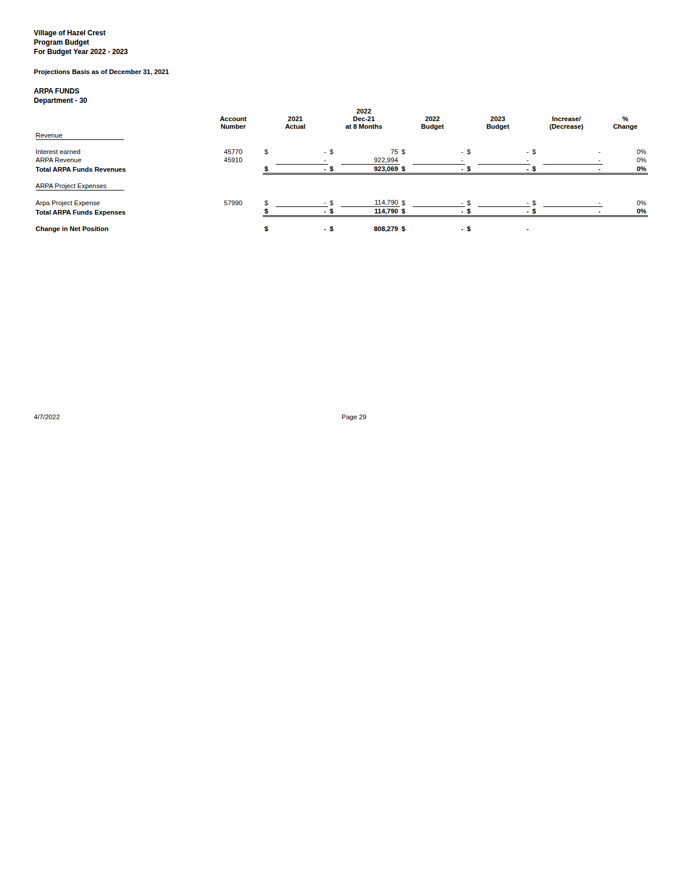Village of Hazel Crest
Program Budget
For Budget Year 2022 - 2023
Projections Basis as of December 31, 2021
ARPA FUNDS
Department - 30
| | Account Number | 2021 Actual | 2022 Dec-21 at 8 Months | 2022 Budget | 2023 Budget | Increase/ (Decrease) | % Change |
| --- | --- | --- | --- | --- | --- | --- | --- |
| Revenue | | | | | | | | | | | | |
| Interest earned | 45770 | $ | - | $ | 75 | $ | - | $ | - | $ | - | 0% |
| ARPA Revenue | 45910 | | - | | 922,994 | | - | | - | | - | 0% |
| Total ARPA Funds Revenues | | $ | - | $ | 923,069 | $ | - | $ | - | $ | - | 0% |
| ARPA Project Expenses | | | | | | | | | | | | |
| Arpa Project Expense | 57990 | $ | - | $ | 114,790 | $ | - | $ | - | $ | - | 0% |
| Total ARPA Funds Expenses | | $ | - | $ | 114,790 | $ | - | $ | - | $ | - | 0% |
| Change in Net Position | | $ | - | $ | 808,279 | $ | - | $ | - | | | |
4/7/2022
Page 29